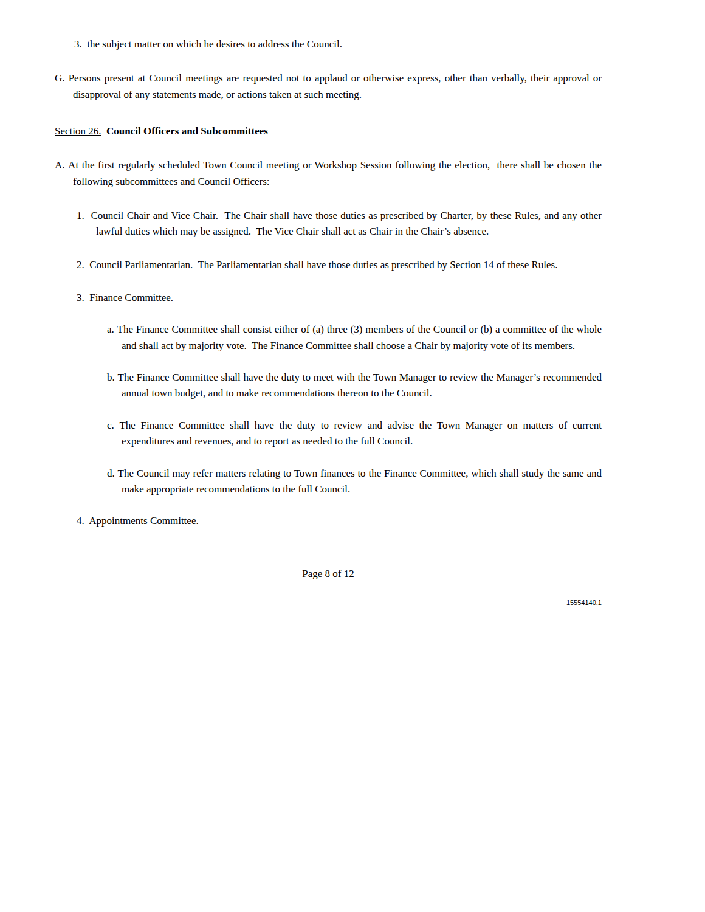3. the subject matter on which he desires to address the Council.
G. Persons present at Council meetings are requested not to applaud or otherwise express, other than verbally, their approval or disapproval of any statements made, or actions taken at such meeting.
Section 26. Council Officers and Subcommittees
A. At the first regularly scheduled Town Council meeting or Workshop Session following the election, there shall be chosen the following subcommittees and Council Officers:
1. Council Chair and Vice Chair. The Chair shall have those duties as prescribed by Charter, by these Rules, and any other lawful duties which may be assigned. The Vice Chair shall act as Chair in the Chair’s absence.
2. Council Parliamentarian. The Parliamentarian shall have those duties as prescribed by Section 14 of these Rules.
3. Finance Committee.
a. The Finance Committee shall consist either of (a) three (3) members of the Council or (b) a committee of the whole and shall act by majority vote. The Finance Committee shall choose a Chair by majority vote of its members.
b. The Finance Committee shall have the duty to meet with the Town Manager to review the Manager’s recommended annual town budget, and to make recommendations thereon to the Council.
c. The Finance Committee shall have the duty to review and advise the Town Manager on matters of current expenditures and revenues, and to report as needed to the full Council.
d. The Council may refer matters relating to Town finances to the Finance Committee, which shall study the same and make appropriate recommendations to the full Council.
4. Appointments Committee.
Page 8 of 12
15554140.1